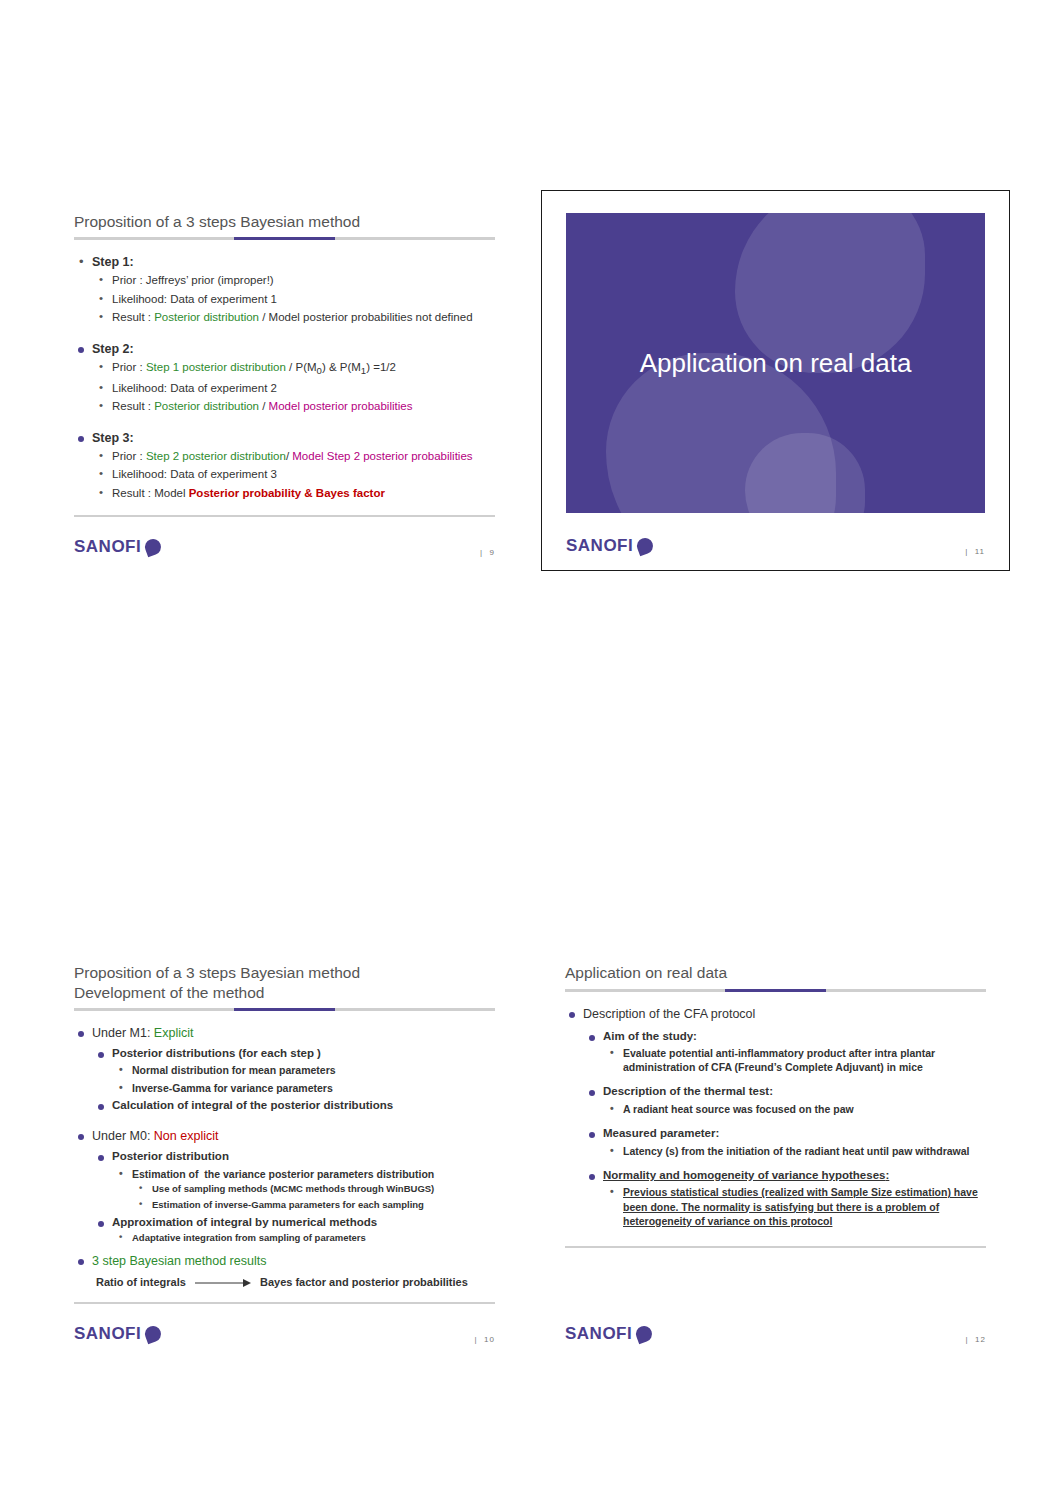Proposition of a 3 steps Bayesian method
Step 1:
Prior : Jeffreys’ prior (improper!)
Likelihood: Data of experiment 1
Result : Posterior distribution / Model posterior probabilities not defined
Step 2:
Prior : Step 1 posterior distribution / P(M0) & P(M1) =1/2
Likelihood: Data of experiment 2
Result : Posterior distribution / Model posterior probabilities
Step 3:
Prior : Step 2 posterior distribution/ Model Step 2 posterior probabilities
Likelihood: Data of experiment 3
Result : Model Posterior probability & Bayes factor
SANOFI
| 9
Application on real data
SANOFI
| 11
Proposition of a 3 steps Bayesian method Development of the method
Under M1: Explicit
Posterior distributions (for each step )
Normal distribution for mean parameters
Inverse-Gamma for variance parameters
Calculation of integral of the posterior distributions
Under M0: Non explicit
Posterior distribution
Estimation of the variance posterior parameters distribution
Use of sampling methods (MCMC methods through WinBUGS)
Estimation of inverse-Gamma parameters for each sampling
Approximation of integral by numerical methods
Adaptative integration from sampling of parameters
3 step Bayesian method results
Ratio of integrals Bayes factor and posterior probabilities
SANOFI
| 10
Application on real data
Description of the CFA protocol
Aim of the study:
Evaluate potential anti-inflammatory product after intra plantar administration of CFA (Freund’s Complete Adjuvant) in mice
Description of the thermal test:
A radiant heat source was focused on the paw
Measured parameter:
Latency (s) from the initiation of the radiant heat until paw withdrawal
Normality and homogeneity of variance hypotheses:
Previous statistical studies (realized with Sample Size estimation) have been done. The normality is satisfying but there is a problem of heterogeneity of variance on this protocol
SANOFI
| 12